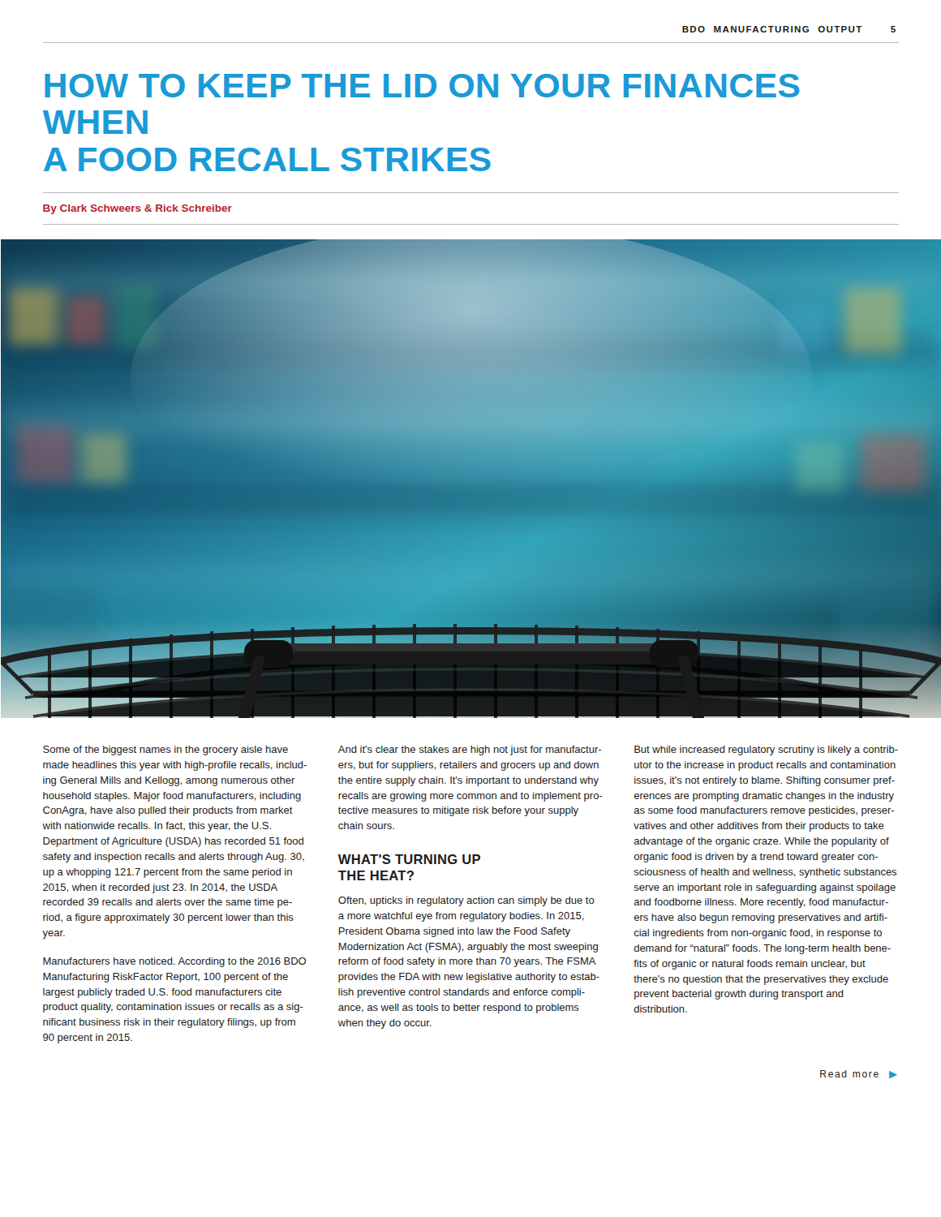BDO MANUFACTURING OUTPUT 5
How to keep the lid on your finances when
a food recall strikes
By Clark Schweers & Rick Schreiber
Some of the biggest names in the grocery aisle have made headlines this year with high-profile recalls, including General Mills and Kellogg, among numerous other household staples. Major food manufacturers, including ConAgra, have also pulled their products from market with nationwide recalls. In fact, this year, the U.S. Department of Agriculture (USDA) has recorded 51 food safety and inspection recalls and alerts through Aug. 30, up a whopping 121.7 percent from the same period in 2015, when it recorded just 23. In 2014, the USDA recorded 39 recalls and alerts over the same time period, a figure approximately 30 percent lower than this year.
Manufacturers have noticed. According to the 2016 BDO Manufacturing RiskFactor Report, 100 percent of the largest publicly traded U.S. food manufacturers cite product quality, contamination issues or recalls as a significant business risk in their regulatory filings, up from 90 percent in 2015.
And it's clear the stakes are high not just for manufacturers, but for suppliers, retailers and grocers up and down the entire supply chain. It's important to understand why recalls are growing more common and to implement protective measures to mitigate risk before your supply chain sours.
What's turning up
the heat?
Often, upticks in regulatory action can simply be due to a more watchful eye from regulatory bodies. In 2015, President Obama signed into law the Food Safety Modernization Act (FSMA), arguably the most sweeping reform of food safety in more than 70 years. The FSMA provides the FDA with new legislative authority to establish preventive control standards and enforce compliance, as well as tools to better respond to problems when they do occur.
But while increased regulatory scrutiny is likely a contributor to the increase in product recalls and contamination issues, it's not entirely to blame. Shifting consumer preferences are prompting dramatic changes in the industry as some food manufacturers remove pesticides, preservatives and other additives from their products to take advantage of the organic craze. While the popularity of organic food is driven by a trend toward greater consciousness of health and wellness, synthetic substances serve an important role in safeguarding against spoilage and foodborne illness. More recently, food manufacturers have also begun removing preservatives and artificial ingredients from non-organic food, in response to demand for “natural” foods. The long-term health benefits of organic or natural foods remain unclear, but there's no question that the preservatives they exclude prevent bacterial growth during transport and distribution.
Read more ▶